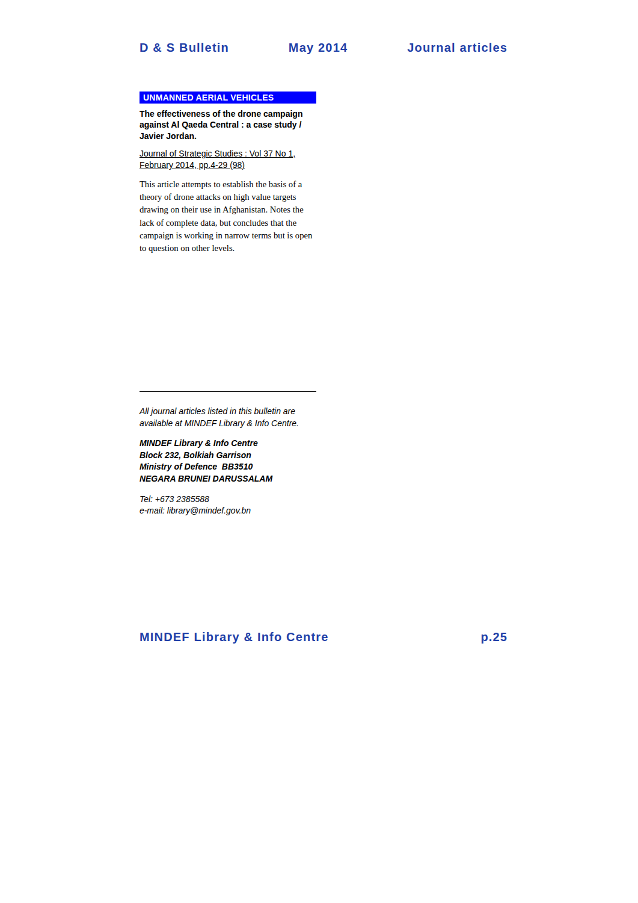D & S Bulletin
May 2014
Journal articles
UNMANNED AERIAL VEHICLES
The effectiveness of the drone campaign against Al Qaeda Central : a case study / Javier Jordan.
Journal of Strategic Studies : Vol 37 No 1, February 2014, pp.4-29 (98)
This article attempts to establish the basis of a theory of drone attacks on high value targets drawing on their use in Afghanistan. Notes the lack of complete data, but concludes that the campaign is working in narrow terms but is open to question on other levels.
All journal articles listed in this bulletin are available at MINDEF Library & Info Centre.
MINDEF Library & Info Centre
Block 232, Bolkiah Garrison
Ministry of Defence BB3510
NEGARA BRUNEI DARUSSALAM
Tel: +673 2385588
e-mail: library@mindef.gov.bn
MINDEF Library & Info Centre
p.25